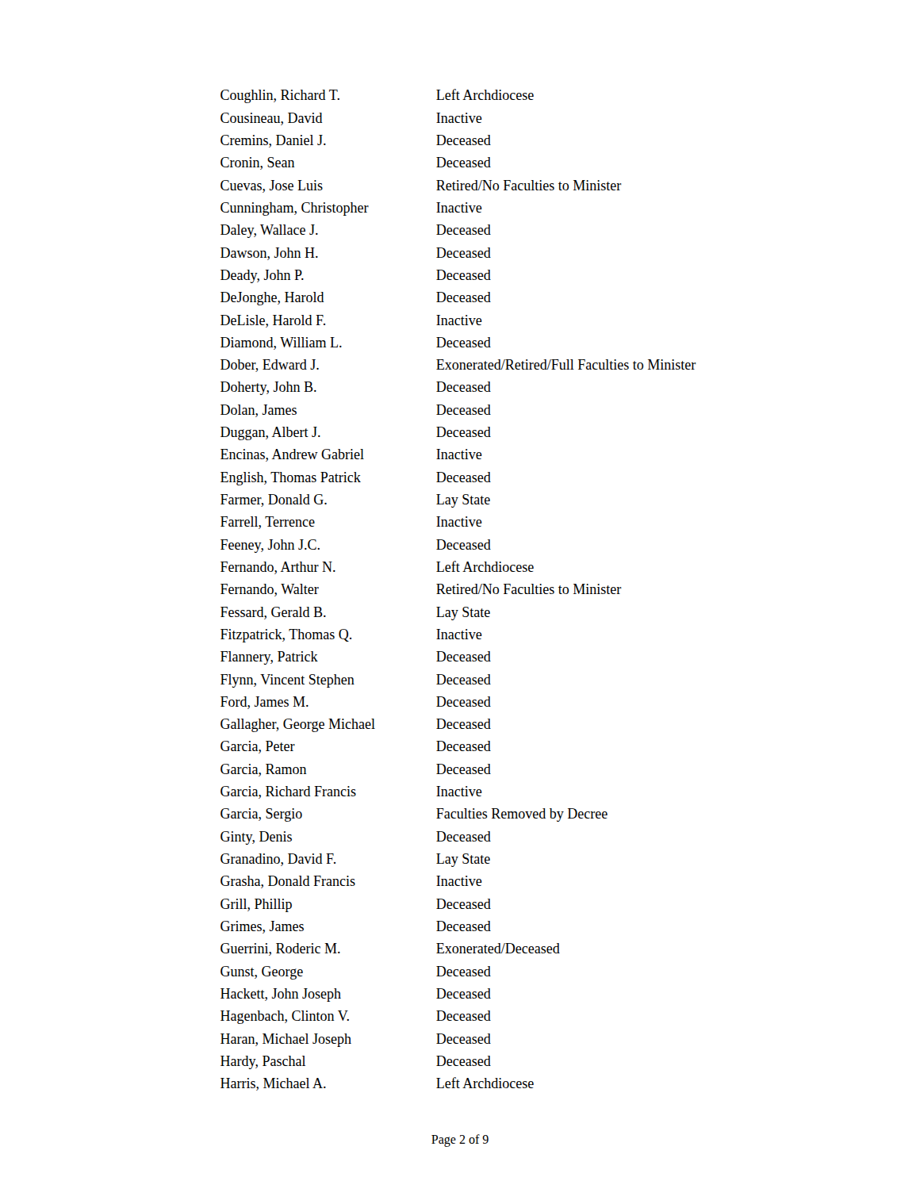| Coughlin, Richard T. | Left Archdiocese |
| Cousineau, David | Inactive |
| Cremins, Daniel J. | Deceased |
| Cronin, Sean | Deceased |
| Cuevas, Jose Luis | Retired/No Faculties to Minister |
| Cunningham, Christopher | Inactive |
| Daley, Wallace J. | Deceased |
| Dawson, John H. | Deceased |
| Deady, John P. | Deceased |
| DeJonghe, Harold | Deceased |
| DeLisle, Harold F. | Inactive |
| Diamond, William L. | Deceased |
| Dober, Edward J. | Exonerated/Retired/Full Faculties to Minister |
| Doherty, John B. | Deceased |
| Dolan, James | Deceased |
| Duggan, Albert J. | Deceased |
| Encinas, Andrew Gabriel | Inactive |
| English, Thomas Patrick | Deceased |
| Farmer, Donald G. | Lay State |
| Farrell, Terrence | Inactive |
| Feeney, John J.C. | Deceased |
| Fernando, Arthur N. | Left Archdiocese |
| Fernando, Walter | Retired/No Faculties to Minister |
| Fessard, Gerald B. | Lay State |
| Fitzpatrick, Thomas Q. | Inactive |
| Flannery, Patrick | Deceased |
| Flynn, Vincent Stephen | Deceased |
| Ford, James M. | Deceased |
| Gallagher, George Michael | Deceased |
| Garcia, Peter | Deceased |
| Garcia, Ramon | Deceased |
| Garcia, Richard Francis | Inactive |
| Garcia, Sergio | Faculties Removed by Decree |
| Ginty, Denis | Deceased |
| Granadino, David F. | Lay State |
| Grasha, Donald Francis | Inactive |
| Grill, Phillip | Deceased |
| Grimes, James | Deceased |
| Guerrini, Roderic M. | Exonerated/Deceased |
| Gunst, George | Deceased |
| Hackett, John Joseph | Deceased |
| Hagenbach, Clinton V. | Deceased |
| Haran, Michael Joseph | Deceased |
| Hardy, Paschal | Deceased |
| Harris, Michael A. | Left Archdiocese |
Page 2 of 9